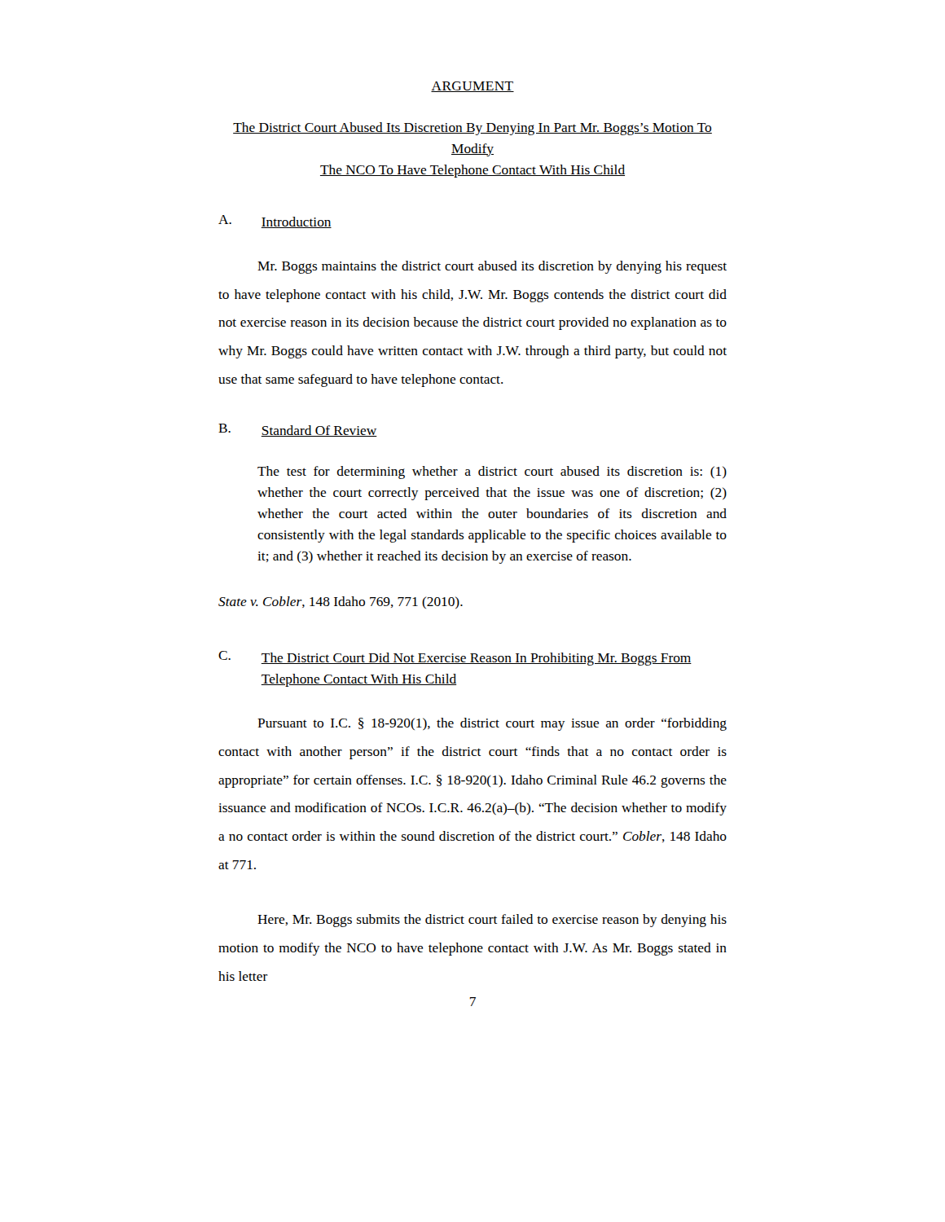ARGUMENT
The District Court Abused Its Discretion By Denying In Part Mr. Boggs’s Motion To Modify
The NCO To Have Telephone Contact With His Child
A.
Introduction
Mr. Boggs maintains the district court abused its discretion by denying his request to have telephone contact with his child, J.W. Mr. Boggs contends the district court did not exercise reason in its decision because the district court provided no explanation as to why Mr. Boggs could have written contact with J.W. through a third party, but could not use that same safeguard to have telephone contact.
B.
Standard Of Review
The test for determining whether a district court abused its discretion is: (1) whether the court correctly perceived that the issue was one of discretion; (2) whether the court acted within the outer boundaries of its discretion and consistently with the legal standards applicable to the specific choices available to it; and (3) whether it reached its decision by an exercise of reason.
State v. Cobler, 148 Idaho 769, 771 (2010).
C.
The District Court Did Not Exercise Reason In Prohibiting Mr. Boggs From Telephone Contact With His Child
Pursuant to I.C. § 18-920(1), the district court may issue an order “forbidding contact with another person” if the district court “finds that a no contact order is appropriate” for certain offenses. I.C. § 18-920(1). Idaho Criminal Rule 46.2 governs the issuance and modification of NCOs. I.C.R. 46.2(a)–(b). “The decision whether to modify a no contact order is within the sound discretion of the district court.” Cobler, 148 Idaho at 771.
Here, Mr. Boggs submits the district court failed to exercise reason by denying his motion to modify the NCO to have telephone contact with J.W. As Mr. Boggs stated in his letter
7